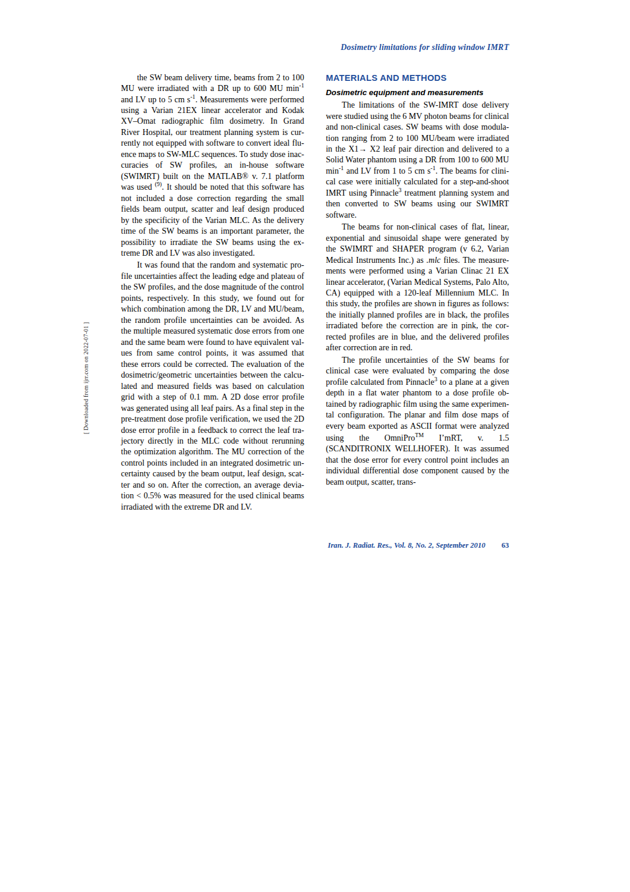[ Downloaded from ijrr.com on 2022-07-01 ]
Dosimetry limitations for sliding window IMRT
the SW beam delivery time, beams from 2 to 100 MU were irradiated with a DR up to 600 MU min-1 and LV up to 5 cm s-1. Measurements were performed using a Varian 21EX linear accelerator and Kodak XV–Omat radiographic film dosimetry. In Grand River Hospital, our treatment planning system is currently not equipped with software to convert ideal fluence maps to SW-MLC sequences. To study dose inaccuracies of SW profiles, an in-house software (SWIMRT) built on the MATLAB® v. 7.1 platform was used (9). It should be noted that this software has not included a dose correction regarding the small fields beam output, scatter and leaf design produced by the specificity of the Varian MLC. As the delivery time of the SW beams is an important parameter, the possibility to irradiate the SW beams using the extreme DR and LV was also investigated.
It was found that the random and systematic profile uncertainties affect the leading edge and plateau of the SW profiles, and the dose magnitude of the control points, respectively. In this study, we found out for which combination among the DR, LV and MU/beam, the random profile uncertainties can be avoided. As the multiple measured systematic dose errors from one and the same beam were found to have equivalent values from same control points, it was assumed that these errors could be corrected. The evaluation of the dosimetric/geometric uncertainties between the calculated and measured fields was based on calculation grid with a step of 0.1 mm. A 2D dose error profile was generated using all leaf pairs. As a final step in the pre-treatment dose profile verification, we used the 2D dose error profile in a feedback to correct the leaf trajectory directly in the MLC code without rerunning the optimization algorithm. The MU correction of the control points included in an integrated dosimetric uncertainty caused by the beam output, leaf design, scatter and so on. After the correction, an average deviation < 0.5% was measured for the used clinical beams irradiated with the extreme DR and LV.
MATERIALS AND METHODS
Dosimetric equipment and measurements
The limitations of the SW-IMRT dose delivery were studied using the 6 MV photon beams for clinical and non-clinical cases. SW beams with dose modulation ranging from 2 to 100 MU/beam were irradiated in the X1→ X2 leaf pair direction and delivered to a Solid Water phantom using a DR from 100 to 600 MU min-1 and LV from 1 to 5 cm s-1. The beams for clinical case were initially calculated for a step-and-shoot IMRT using Pinnacle3 treatment planning system and then converted to SW beams using our SWIMRT software.
The beams for non-clinical cases of flat, linear, exponential and sinusoidal shape were generated by the SWIMRT and SHAPER program (v 6.2, Varian Medical Instruments Inc.) as .mlc files. The measurements were performed using a Varian Clinac 21 EX linear accelerator, (Varian Medical Systems, Palo Alto, CA) equipped with a 120-leaf Millennium MLC. In this study, the profiles are shown in figures as follows: the initially planned profiles are in black, the profiles irradiated before the correction are in pink, the corrected profiles are in blue, and the delivered profiles after correction are in red.
The profile uncertainties of the SW beams for clinical case were evaluated by comparing the dose profile calculated from Pinnacle3 to a plane at a given depth in a flat water phantom to a dose profile obtained by radiographic film using the same experimental configuration. The planar and film dose maps of every beam exported as ASCII format were analyzed using the OmniProTM I’mRT, v. 1.5 (SCANDITRONIX WELLHOFER). It was assumed that the dose error for every control point includes an individual differential dose component caused by the beam output, scatter, trans-
Iran. J. Radiat. Res., Vol. 8, No. 2, September 2010 63